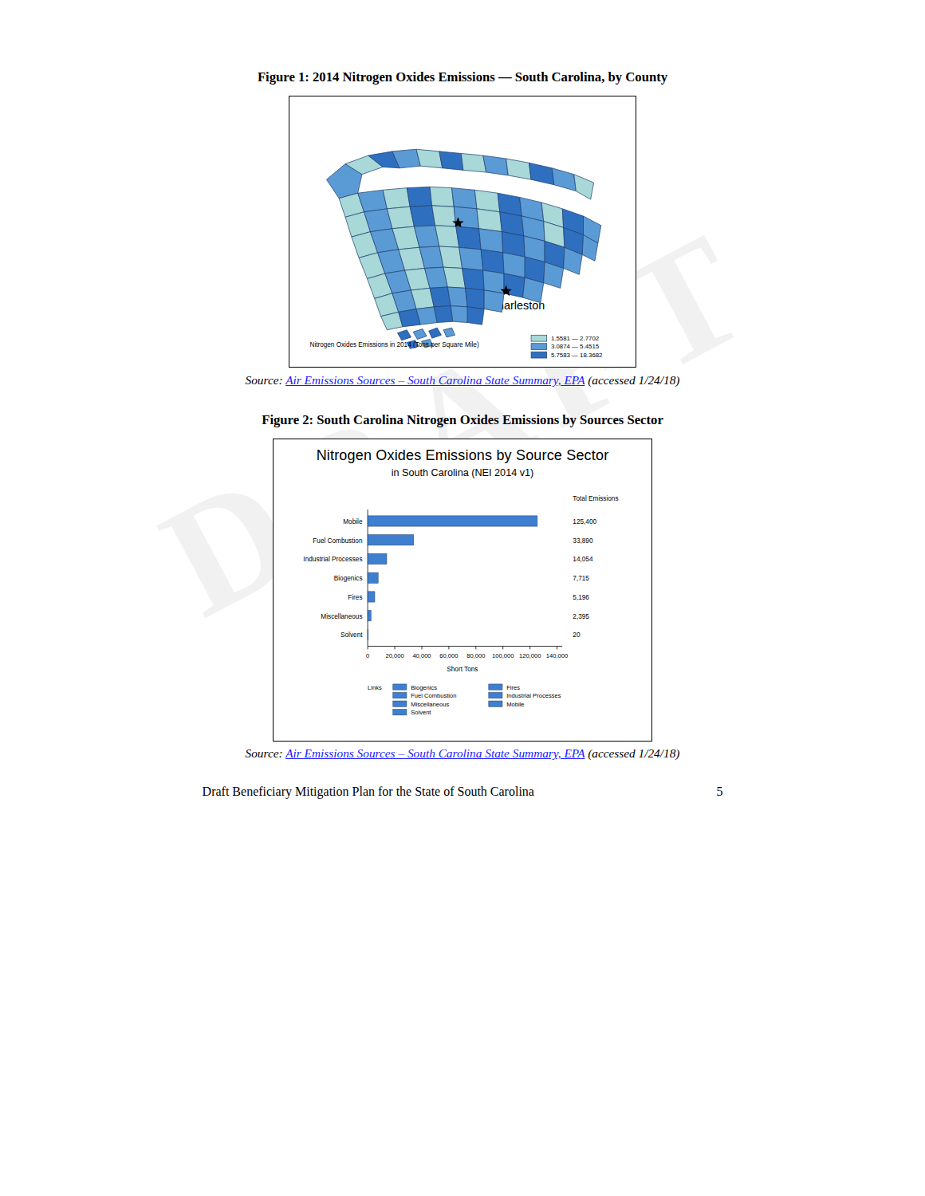DRAFT
Figure 1: 2014 Nitrogen Oxides Emissions — South Carolina, by County
Columbia Charleston Nitrogen Oxides Emissions in 2014 (Tons per Square Mile) 1.5581 — 2.7702 3.0874 — 5.4515 5.7583 — 18.3682
Source: Air Emissions Sources – South Carolina State Summary, EPA (accessed 1/24/18)
Figure 2: South Carolina Nitrogen Oxides Emissions by Sources Sector
Nitrogen Oxides Emissions by Source Sector
in South Carolina (NEI 2014 v1)
Total Emissions Bars: scale 140,000 -> 360px (x = 170 + v/140000*360) Mobile 125,400 Fuel Combustion 33,890 Industrial Processes 14,054 Biogenics 7,715 Fires 5,196 Miscellaneous 2,395 Solvent 20 0 20,000 40,000 60,000 80,000 100,000 120,000 140,000 Short Tons Links Biogenics Fuel Combustion Miscellaneous Solvent Fires Industrial Processes Mobile
Source: Air Emissions Sources – South Carolina State Summary, EPA (accessed 1/24/18)
Draft Beneficiary Mitigation Plan for the State of South Carolina 5